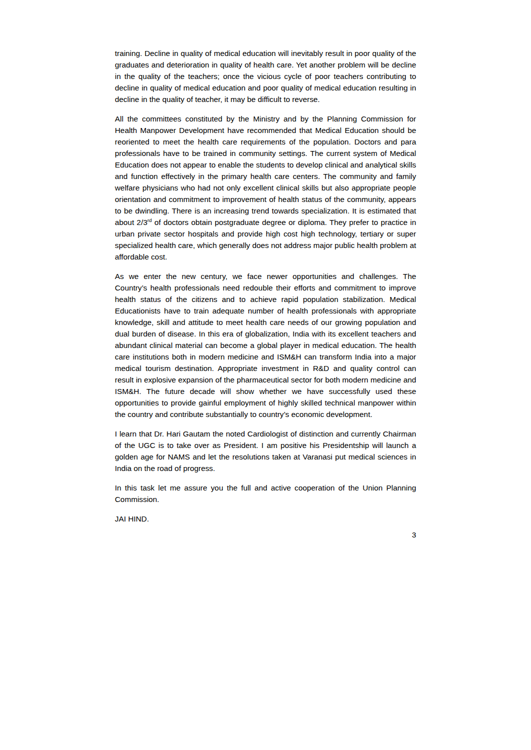training. Decline in quality of medical education will inevitably result in poor quality of the graduates and deterioration in quality of health care. Yet another problem will be decline in the quality of the teachers; once the vicious cycle of poor teachers contributing to decline in quality of medical education and poor quality of medical education resulting in decline in the quality of teacher, it may be difficult to reverse.
All the committees constituted by the Ministry and by the Planning Commission for Health Manpower Development have recommended that Medical Education should be reoriented to meet the health care requirements of the population. Doctors and para professionals have to be trained in community settings. The current system of Medical Education does not appear to enable the students to develop clinical and analytical skills and function effectively in the primary health care centers. The community and family welfare physicians who had not only excellent clinical skills but also appropriate people orientation and commitment to improvement of health status of the community, appears to be dwindling. There is an increasing trend towards specialization. It is estimated that about 2/3rd of doctors obtain postgraduate degree or diploma. They prefer to practice in urban private sector hospitals and provide high cost high technology, tertiary or super specialized health care, which generally does not address major public health problem at affordable cost.
As we enter the new century, we face newer opportunities and challenges. The Country’s health professionals need redouble their efforts and commitment to improve health status of the citizens and to achieve rapid population stabilization. Medical Educationists have to train adequate number of health professionals with appropriate knowledge, skill and attitude to meet health care needs of our growing population and dual burden of disease. In this era of globalization, India with its excellent teachers and abundant clinical material can become a global player in medical education. The health care institutions both in modern medicine and ISM&H can transform India into a major medical tourism destination. Appropriate investment in R&D and quality control can result in explosive expansion of the pharmaceutical sector for both modern medicine and ISM&H. The future decade will show whether we have successfully used these opportunities to provide gainful employment of highly skilled technical manpower within the country and contribute substantially to country’s economic development.
I learn that Dr. Hari Gautam the noted Cardiologist of distinction and currently Chairman of the UGC is to take over as President. I am positive his Presidentship will launch a golden age for NAMS and let the resolutions taken at Varanasi put medical sciences in India on the road of progress.
In this task let me assure you the full and active cooperation of the Union Planning Commission.
JAI HIND.
3